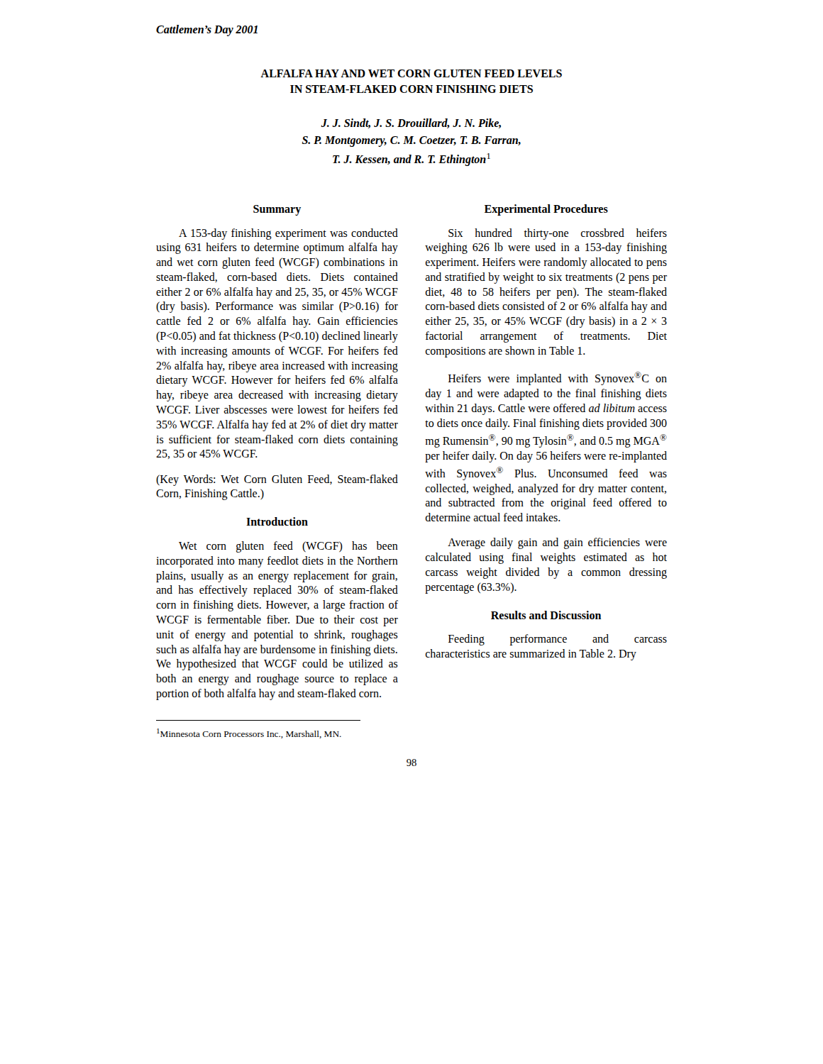Cattlemen’s Day 2001
Alfalfa Hay and Wet Corn Gluten Feed Levels
in Steam-Flaked Corn Finishing Diets
J. J. Sindt, J. S. Drouillard, J. N. Pike,
S. P. Montgomery, C. M. Coetzer, T. B. Farran,
T. J. Kessen, and R. T. Ethington1
Summary
A 153-day finishing experiment was conducted using 631 heifers to determine optimum alfalfa hay and wet corn gluten feed (WCGF) combinations in steam-flaked, corn-based diets. Diets contained either 2 or 6% alfalfa hay and 25, 35, or 45% WCGF (dry basis). Performance was similar (P>0.16) for cattle fed 2 or 6% alfalfa hay. Gain efficiencies (P<0.05) and fat thickness (P<0.10) declined linearly with increasing amounts of WCGF. For heifers fed 2% alfalfa hay, ribeye area increased with increasing dietary WCGF. However for heifers fed 6% alfalfa hay, ribeye area decreased with increasing dietary WCGF. Liver abscesses were lowest for heifers fed 35% WCGF. Alfalfa hay fed at 2% of diet dry matter is sufficient for steam-flaked corn diets containing 25, 35 or 45% WCGF.
(Key Words: Wet Corn Gluten Feed, Steam-flaked Corn, Finishing Cattle.)
Introduction
Wet corn gluten feed (WCGF) has been incorporated into many feedlot diets in the Northern plains, usually as an energy replacement for grain, and has effectively replaced 30% of steam-flaked corn in finishing diets. However, a large fraction of WCGF is fermentable fiber. Due to their cost per unit of energy and potential to shrink, roughages such as alfalfa hay are burdensome in finishing diets. We hypothesized that WCGF could be utilized as both an energy and roughage source to replace a portion of both alfalfa hay and steam-flaked corn.
Experimental Procedures
Six hundred thirty-one crossbred heifers weighing 626 lb were used in a 153-day finishing experiment. Heifers were randomly allocated to pens and stratified by weight to six treatments (2 pens per diet, 48 to 58 heifers per pen). The steam-flaked corn-based diets consisted of 2 or 6% alfalfa hay and either 25, 35, or 45% WCGF (dry basis) in a 2 × 3 factorial arrangement of treatments. Diet compositions are shown in Table 1.
Heifers were implanted with Synovex®C on day 1 and were adapted to the final finishing diets within 21 days. Cattle were offered ad libitum access to diets once daily. Final finishing diets provided 300 mg Rumensin®, 90 mg Tylosin®, and 0.5 mg MGA® per heifer daily. On day 56 heifers were re-implanted with Synovex® Plus. Unconsumed feed was collected, weighed, analyzed for dry matter content, and subtracted from the original feed offered to determine actual feed intakes.
Average daily gain and gain efficiencies were calculated using final weights estimated as hot carcass weight divided by a common dressing percentage (63.3%).
Results and Discussion
Feeding performance and carcass characteristics are summarized in Table 2. Dry
1Minnesota Corn Processors Inc., Marshall, MN.
98